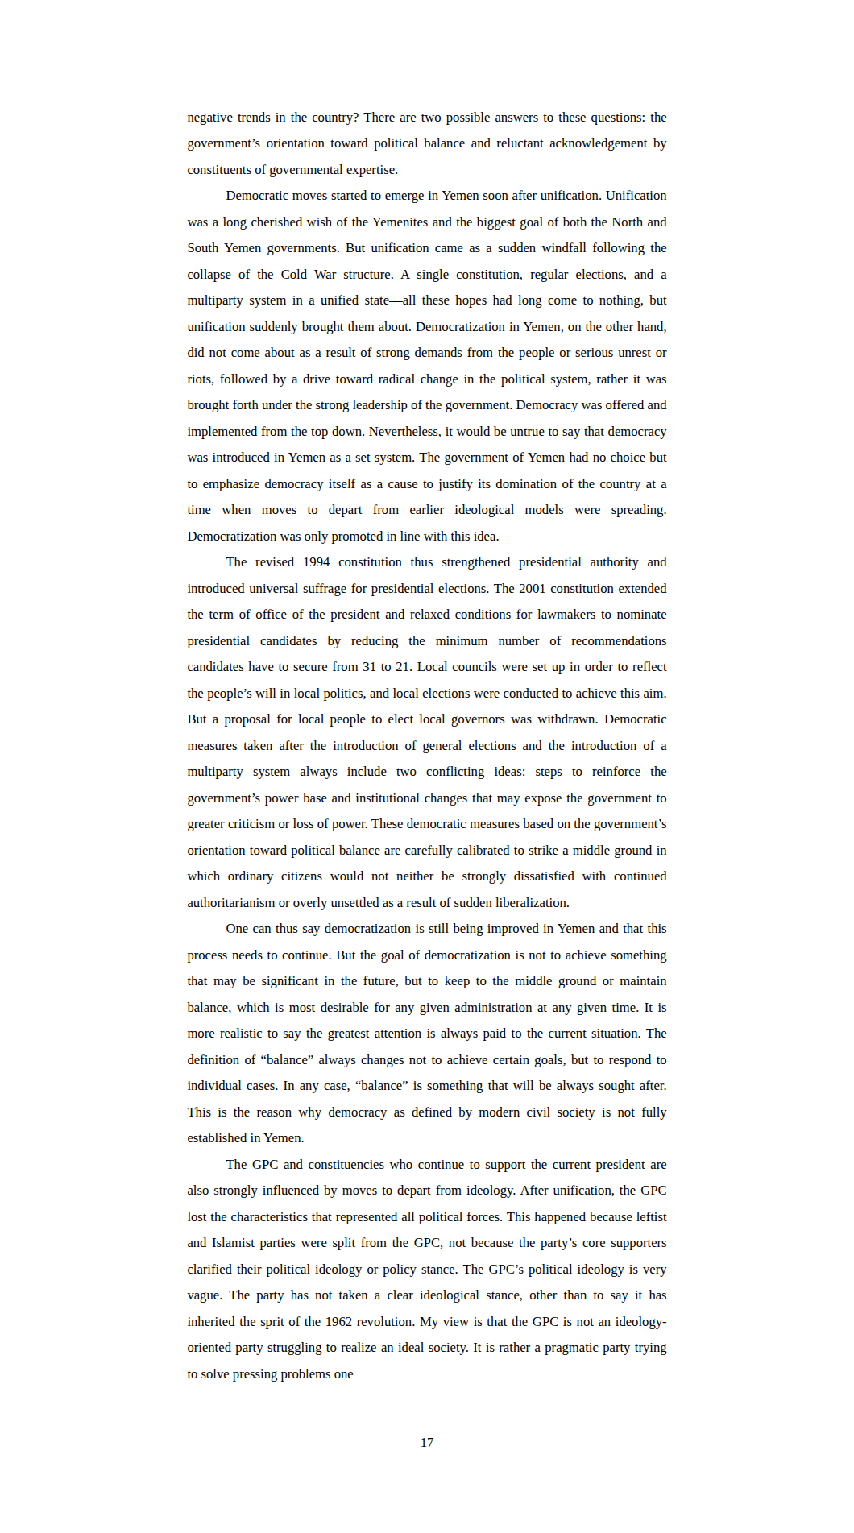negative trends in the country? There are two possible answers to these questions: the government’s orientation toward political balance and reluctant acknowledgement by constituents of governmental expertise.
Democratic moves started to emerge in Yemen soon after unification. Unification was a long cherished wish of the Yemenites and the biggest goal of both the North and South Yemen governments. But unification came as a sudden windfall following the collapse of the Cold War structure. A single constitution, regular elections, and a multiparty system in a unified state—all these hopes had long come to nothing, but unification suddenly brought them about. Democratization in Yemen, on the other hand, did not come about as a result of strong demands from the people or serious unrest or riots, followed by a drive toward radical change in the political system, rather it was brought forth under the strong leadership of the government. Democracy was offered and implemented from the top down. Nevertheless, it would be untrue to say that democracy was introduced in Yemen as a set system. The government of Yemen had no choice but to emphasize democracy itself as a cause to justify its domination of the country at a time when moves to depart from earlier ideological models were spreading. Democratization was only promoted in line with this idea.
The revised 1994 constitution thus strengthened presidential authority and introduced universal suffrage for presidential elections. The 2001 constitution extended the term of office of the president and relaxed conditions for lawmakers to nominate presidential candidates by reducing the minimum number of recommendations candidates have to secure from 31 to 21. Local councils were set up in order to reflect the people’s will in local politics, and local elections were conducted to achieve this aim. But a proposal for local people to elect local governors was withdrawn. Democratic measures taken after the introduction of general elections and the introduction of a multiparty system always include two conflicting ideas: steps to reinforce the government’s power base and institutional changes that may expose the government to greater criticism or loss of power. These democratic measures based on the government’s orientation toward political balance are carefully calibrated to strike a middle ground in which ordinary citizens would not neither be strongly dissatisfied with continued authoritarianism or overly unsettled as a result of sudden liberalization.
One can thus say democratization is still being improved in Yemen and that this process needs to continue. But the goal of democratization is not to achieve something that may be significant in the future, but to keep to the middle ground or maintain balance, which is most desirable for any given administration at any given time. It is more realistic to say the greatest attention is always paid to the current situation. The definition of “balance” always changes not to achieve certain goals, but to respond to individual cases. In any case, “balance” is something that will be always sought after. This is the reason why democracy as defined by modern civil society is not fully established in Yemen.
The GPC and constituencies who continue to support the current president are also strongly influenced by moves to depart from ideology. After unification, the GPC lost the characteristics that represented all political forces. This happened because leftist and Islamist parties were split from the GPC, not because the party’s core supporters clarified their political ideology or policy stance. The GPC’s political ideology is very vague. The party has not taken a clear ideological stance, other than to say it has inherited the sprit of the 1962 revolution. My view is that the GPC is not an ideology-oriented party struggling to realize an ideal society. It is rather a pragmatic party trying to solve pressing problems one
17